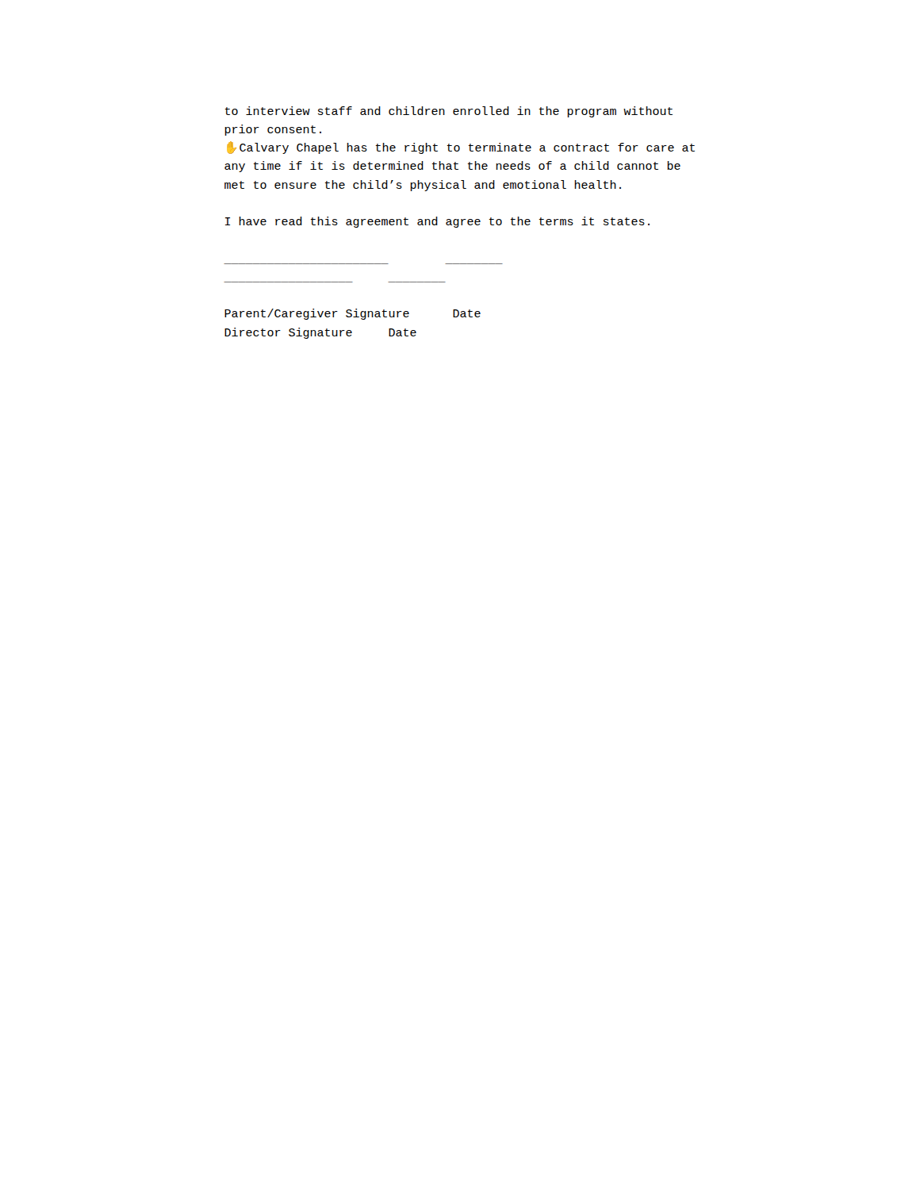to interview staff and children enrolled in the program without
prior consent.
✋Calvary Chapel has the right to terminate a contract for care at
any time if it is determined that the needs of a child cannot be
met to ensure the child’s physical and emotional health.
I have read this agreement and agree to the terms it states.
_______________________ ________
__________________ ________
Parent/Caregiver Signature Date
Director Signature Date